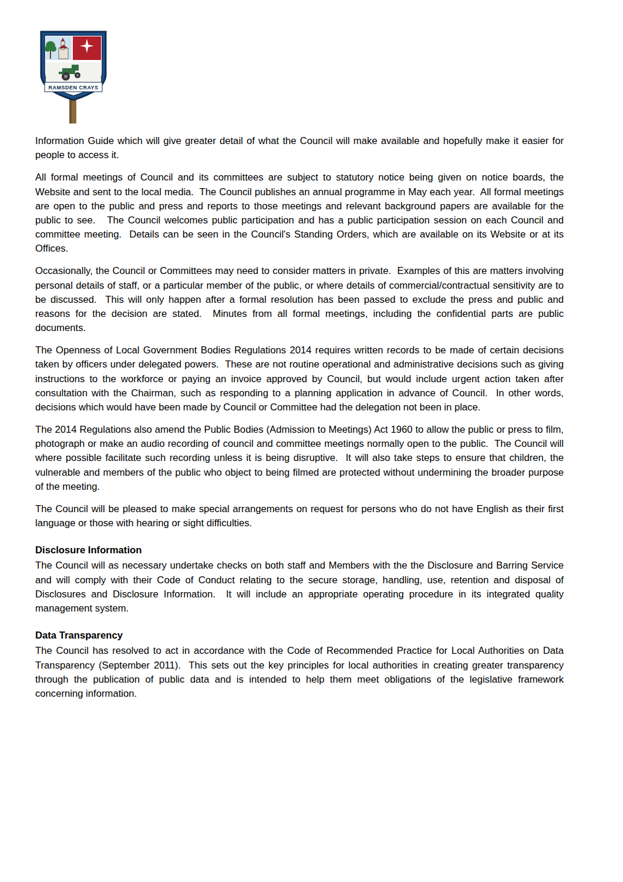RAMSDEN CRAYS
Information Guide which will give greater detail of what the Council will make available and hopefully make it easier for people to access it.
All formal meetings of Council and its committees are subject to statutory notice being given on notice boards, the Website and sent to the local media. The Council publishes an annual programme in May each year. All formal meetings are open to the public and press and reports to those meetings and relevant background papers are available for the public to see. The Council welcomes public participation and has a public participation session on each Council and committee meeting. Details can be seen in the Council's Standing Orders, which are available on its Website or at its Offices.
Occasionally, the Council or Committees may need to consider matters in private. Examples of this are matters involving personal details of staff, or a particular member of the public, or where details of commercial/contractual sensitivity are to be discussed. This will only happen after a formal resolution has been passed to exclude the press and public and reasons for the decision are stated. Minutes from all formal meetings, including the confidential parts are public documents.
The Openness of Local Government Bodies Regulations 2014 requires written records to be made of certain decisions taken by officers under delegated powers. These are not routine operational and administrative decisions such as giving instructions to the workforce or paying an invoice approved by Council, but would include urgent action taken after consultation with the Chairman, such as responding to a planning application in advance of Council. In other words, decisions which would have been made by Council or Committee had the delegation not been in place.
The 2014 Regulations also amend the Public Bodies (Admission to Meetings) Act 1960 to allow the public or press to film, photograph or make an audio recording of council and committee meetings normally open to the public. The Council will where possible facilitate such recording unless it is being disruptive. It will also take steps to ensure that children, the vulnerable and members of the public who object to being filmed are protected without undermining the broader purpose of the meeting.
The Council will be pleased to make special arrangements on request for persons who do not have English as their first language or those with hearing or sight difficulties.
Disclosure Information
The Council will as necessary undertake checks on both staff and Members with the the Disclosure and Barring Service and will comply with their Code of Conduct relating to the secure storage, handling, use, retention and disposal of Disclosures and Disclosure Information. It will include an appropriate operating procedure in its integrated quality management system.
Data Transparency
The Council has resolved to act in accordance with the Code of Recommended Practice for Local Authorities on Data Transparency (September 2011). This sets out the key principles for local authorities in creating greater transparency through the publication of public data and is intended to help them meet obligations of the legislative framework concerning information.